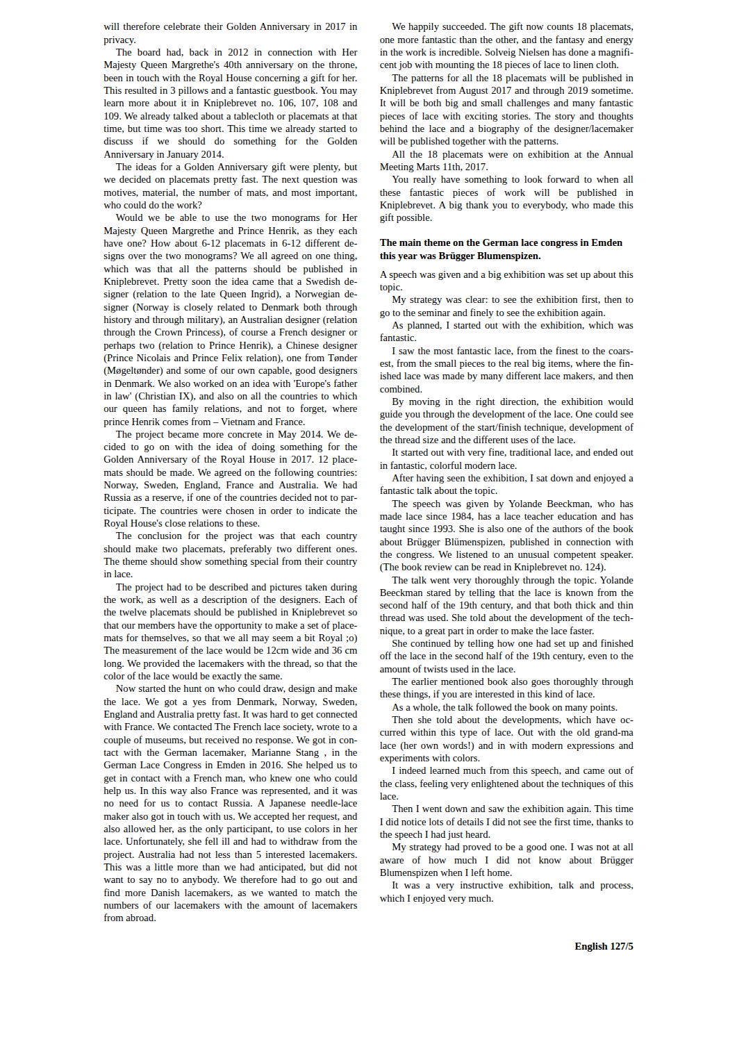will therefore celebrate their Golden Anniversary in 2017 in privacy.
The board had, back in 2012 in connection with Her Majesty Queen Margrethe's 40th anniversary on the throne, been in touch with the Royal House concerning a gift for her. This resulted in 3 pillows and a fantastic guestbook. You may learn more about it in Kniplebrevet no. 106, 107, 108 and 109. We already talked about a tablecloth or placemats at that time, but time was too short. This time we already started to discuss if we should do something for the Golden Anniversary in January 2014.
The ideas for a Golden Anniversary gift were plenty, but we decided on placemats pretty fast. The next question was motives, material, the number of mats, and most important, who could do the work?
Would we be able to use the two monograms for Her Majesty Queen Margrethe and Prince Henrik, as they each have one? How about 6-12 placemats in 6-12 different designs over the two monograms? We all agreed on one thing, which was that all the patterns should be published in Kniplebrevet. Pretty soon the idea came that a Swedish designer (relation to the late Queen Ingrid), a Norwegian designer (Norway is closely related to Denmark both through history and through military), an Australian designer (relation through the Crown Princess), of course a French designer or perhaps two (relation to Prince Henrik), a Chinese designer (Prince Nicolais and Prince Felix relation), one from Tønder (Møgeltønder) and some of our own capable, good designers in Denmark. We also worked on an idea with 'Europe's father in law' (Christian IX), and also on all the countries to which our queen has family relations, and not to forget, where prince Henrik comes from – Vietnam and France.
The project became more concrete in May 2014. We decided to go on with the idea of doing something for the Golden Anniversary of the Royal House in 2017. 12 placemats should be made. We agreed on the following countries: Norway, Sweden, England, France and Australia. We had Russia as a reserve, if one of the countries decided not to participate. The countries were chosen in order to indicate the Royal House's close relations to these.
The conclusion for the project was that each country should make two placemats, preferably two different ones. The theme should show something special from their country in lace.
The project had to be described and pictures taken during the work, as well as a description of the designers. Each of the twelve placemats should be published in Kniplebrevet so that our members have the opportunity to make a set of placemats for themselves, so that we all may seem a bit Royal ;o) The measurement of the lace would be 12cm wide and 36 cm long. We provided the lacemakers with the thread, so that the color of the lace would be exactly the same.
Now started the hunt on who could draw, design and make the lace. We got a yes from Denmark, Norway, Sweden, England and Australia pretty fast. It was hard to get connected with France. We contacted The French lace society, wrote to a couple of museums, but received no response. We got in contact with the German lacemaker, Marianne Stang , in the German Lace Congress in Emden in 2016. She helped us to get in contact with a French man, who knew one who could help us. In this way also France was represented, and it was no need for us to contact Russia. A Japanese needle-lace maker also got in touch with us. We accepted her request, and also allowed her, as the only participant, to use colors in her lace. Unfortunately, she fell ill and had to withdraw from the project. Australia had not less than 5 interested lacemakers. This was a little more than we had anticipated, but did not want to say no to anybody. We therefore had to go out and find more Danish lacemakers, as we wanted to match the numbers of our lacemakers with the amount of lacemakers from abroad.
We happily succeeded. The gift now counts 18 placemats, one more fantastic than the other, and the fantasy and energy in the work is incredible. Solveig Nielsen has done a magnificent job with mounting the 18 pieces of lace to linen cloth.
The patterns for all the 18 placemats will be published in Kniplebrevet from August 2017 and through 2019 sometime. It will be both big and small challenges and many fantastic pieces of lace with exciting stories. The story and thoughts behind the lace and a biography of the designer/lacemaker will be published together with the patterns.
All the 18 placemats were on exhibition at the Annual Meeting Marts 11th, 2017.
You really have something to look forward to when all these fantastic pieces of work will be published in Kniplebrevet. A big thank you to everybody, who made this gift possible.
The main theme on the German lace congress in Emden this year was Brügger Blumenspizen.
A speech was given and a big exhibition was set up about this topic.
My strategy was clear: to see the exhibition first, then to go to the seminar and finely to see the exhibition again.
As planned, I started out with the exhibition, which was fantastic.
I saw the most fantastic lace, from the finest to the coarsest, from the small pieces to the real big items, where the finished lace was made by many different lace makers, and then combined.
By moving in the right direction, the exhibition would guide you through the development of the lace. One could see the development of the start/finish technique, development of the thread size and the different uses of the lace.
It started out with very fine, traditional lace, and ended out in fantastic, colorful modern lace.
After having seen the exhibition, I sat down and enjoyed a fantastic talk about the topic.
The speech was given by Yolande Beeckman, who has made lace since 1984, has a lace teacher education and has taught since 1993. She is also one of the authors of the book about Brügger Blümenspizen, published in connection with the congress. We listened to an unusual competent speaker. (The book review can be read in Kniplebrevet no. 124).
The talk went very thoroughly through the topic. Yolande Beeckman stared by telling that the lace is known from the second half of the 19th century, and that both thick and thin thread was used. She told about the development of the technique, to a great part in order to make the lace faster.
She continued by telling how one had set up and finished off the lace in the second half of the 19th century, even to the amount of twists used in the lace.
The earlier mentioned book also goes thoroughly through these things, if you are interested in this kind of lace.
As a whole, the talk followed the book on many points.
Then she told about the developments, which have occurred within this type of lace. Out with the old grand-ma lace (her own words!) and in with modern expressions and experiments with colors.
I indeed learned much from this speech, and came out of the class, feeling very enlightened about the techniques of this lace.
Then I went down and saw the exhibition again. This time I did notice lots of details I did not see the first time, thanks to the speech I had just heard.
My strategy had proved to be a good one. I was not at all aware of how much I did not know about Brügger Blumenspizen when I left home.
It was a very instructive exhibition, talk and process, which I enjoyed very much.
English 127/5